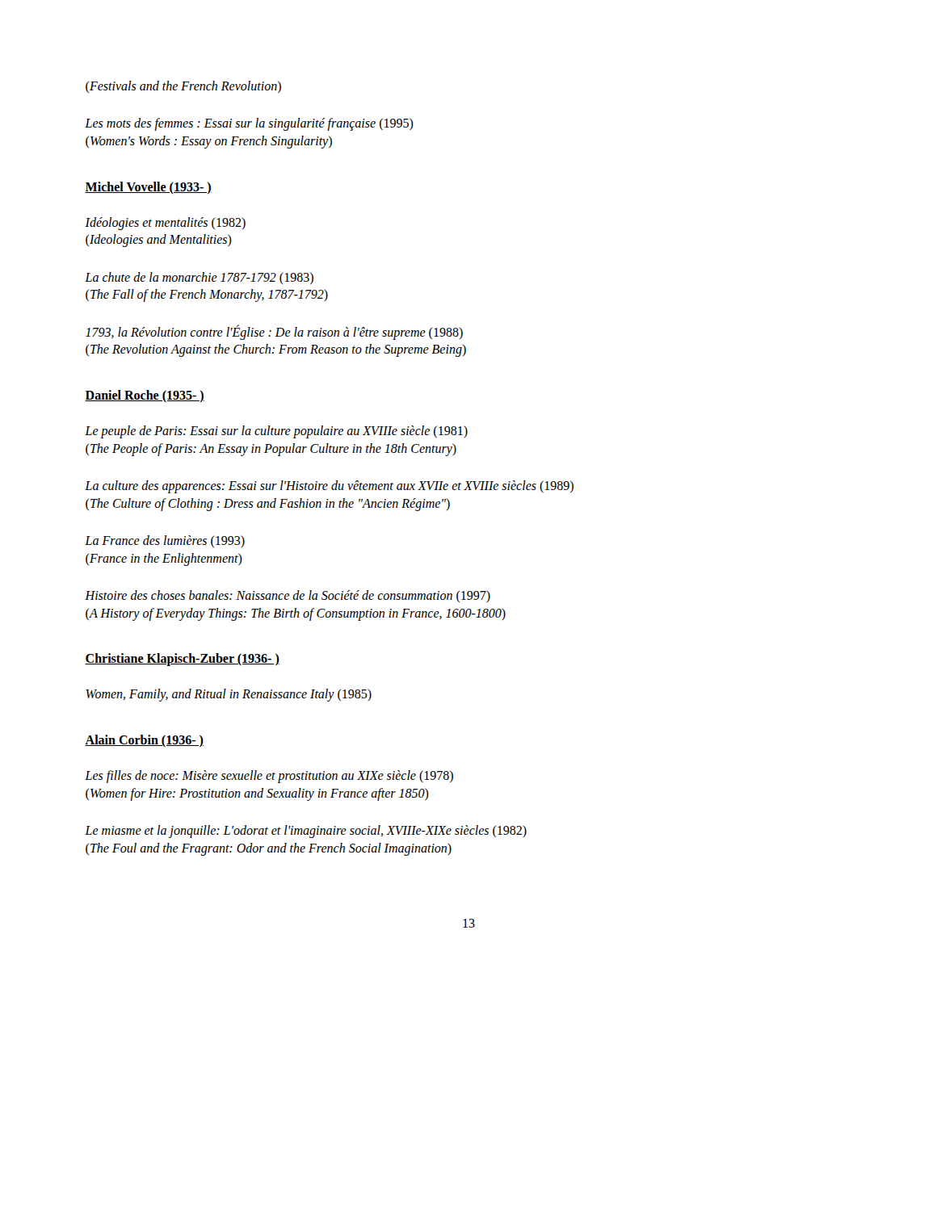(Festivals and the French Revolution)
Les mots des femmes : Essai sur la singularité française (1995)
(Women's Words : Essay on French Singularity)
Michel Vovelle (1933- )
Idéologies et mentalités (1982)
(Ideologies and Mentalities)
La chute de la monarchie 1787-1792 (1983)
(The Fall of the French Monarchy, 1787-1792)
1793, la Révolution contre l'Église : De la raison à l'être supreme (1988)
(The Revolution Against the Church: From Reason to the Supreme Being)
Daniel Roche (1935- )
Le peuple de Paris: Essai sur la culture populaire au XVIIIe siècle (1981)
(The People of Paris: An Essay in Popular Culture in the 18th Century)
La culture des apparences: Essai sur l'Histoire du vêtement aux XVIIe et XVIIIe siècles (1989)
(The Culture of Clothing : Dress and Fashion in the "Ancien Régime")
La France des lumières (1993)
(France in the Enlightenment)
Histoire des choses banales: Naissance de la Société de consummation (1997)
(A History of Everyday Things: The Birth of Consumption in France, 1600-1800)
Christiane Klapisch-Zuber (1936- )
Women, Family, and Ritual in Renaissance Italy (1985)
Alain Corbin (1936- )
Les filles de noce: Misère sexuelle et prostitution au XIXe siècle (1978)
(Women for Hire: Prostitution and Sexuality in France after 1850)
Le miasme et la jonquille: L'odorat et l'imaginaire social, XVIIIe-XIXe siècles (1982)
(The Foul and the Fragrant: Odor and the French Social Imagination)
13